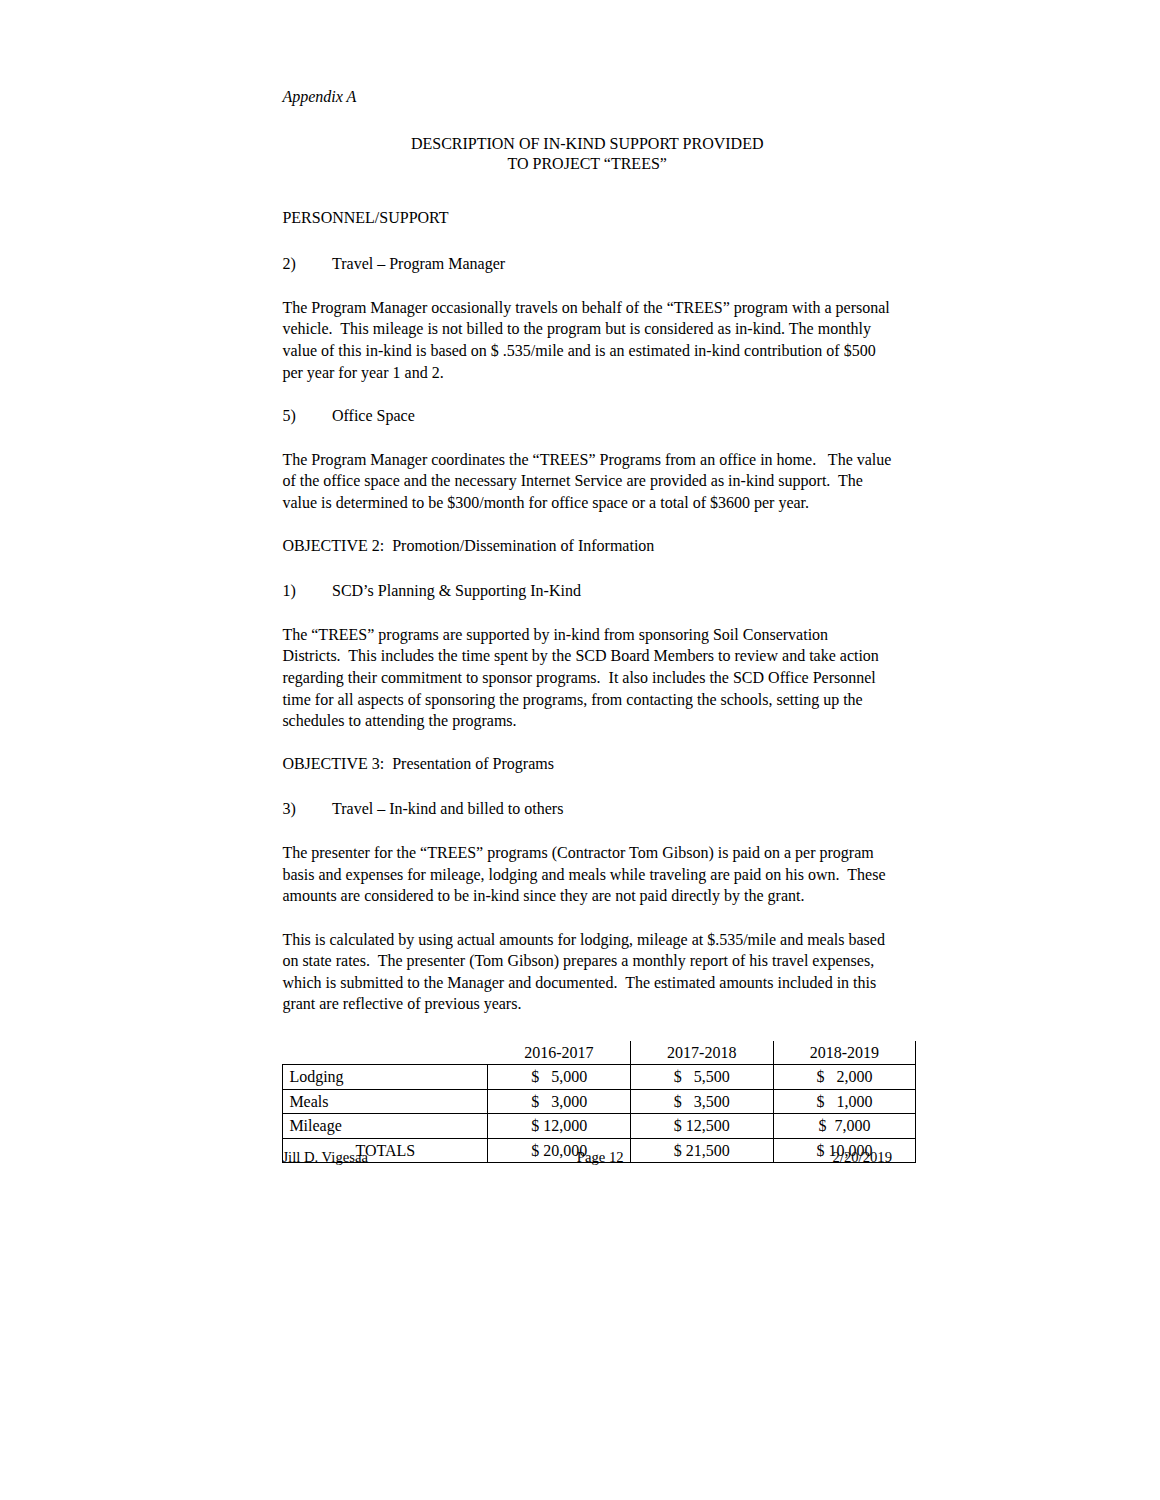Appendix A
DESCRIPTION OF IN-KIND SUPPORT PROVIDED TO PROJECT “TREES”
PERSONNEL/SUPPORT
2) Travel – Program Manager
The Program Manager occasionally travels on behalf of the “TREES” program with a personal vehicle. This mileage is not billed to the program but is considered as in-kind. The monthly value of this in-kind is based on $ .535/mile and is an estimated in-kind contribution of $500 per year for year 1 and 2.
5) Office Space
The Program Manager coordinates the “TREES” Programs from an office in home. The value of the office space and the necessary Internet Service are provided as in-kind support. The value is determined to be $300/month for office space or a total of $3600 per year.
OBJECTIVE 2: Promotion/Dissemination of Information
1) SCD’s Planning & Supporting In-Kind
The “TREES” programs are supported by in-kind from sponsoring Soil Conservation Districts. This includes the time spent by the SCD Board Members to review and take action regarding their commitment to sponsor programs. It also includes the SCD Office Personnel time for all aspects of sponsoring the programs, from contacting the schools, setting up the schedules to attending the programs.
OBJECTIVE 3: Presentation of Programs
3) Travel – In-kind and billed to others
The presenter for the “TREES” programs (Contractor Tom Gibson) is paid on a per program basis and expenses for mileage, lodging and meals while traveling are paid on his own. These amounts are considered to be in-kind since they are not paid directly by the grant.
This is calculated by using actual amounts for lodging, mileage at $.535/mile and meals based on state rates. The presenter (Tom Gibson) prepares a monthly report of his travel expenses, which is submitted to the Manager and documented. The estimated amounts included in this grant are reflective of previous years.
| | 2016-2017 | 2017-2018 | 2018-2019 |
| --- | --- | --- | --- |
| Lodging | $ 5,000 | $ 5,500 | $ 2,000 |
| Meals | $ 3,000 | $ 3,500 | $ 1,000 |
| Mileage | $ 12,000 | $ 12,500 | $ 7,000 |
| TOTALS | $ 20,000 | $ 21,500 | $ 10,000 |
Jill D. Vigesaa Page 12 2/20/2019